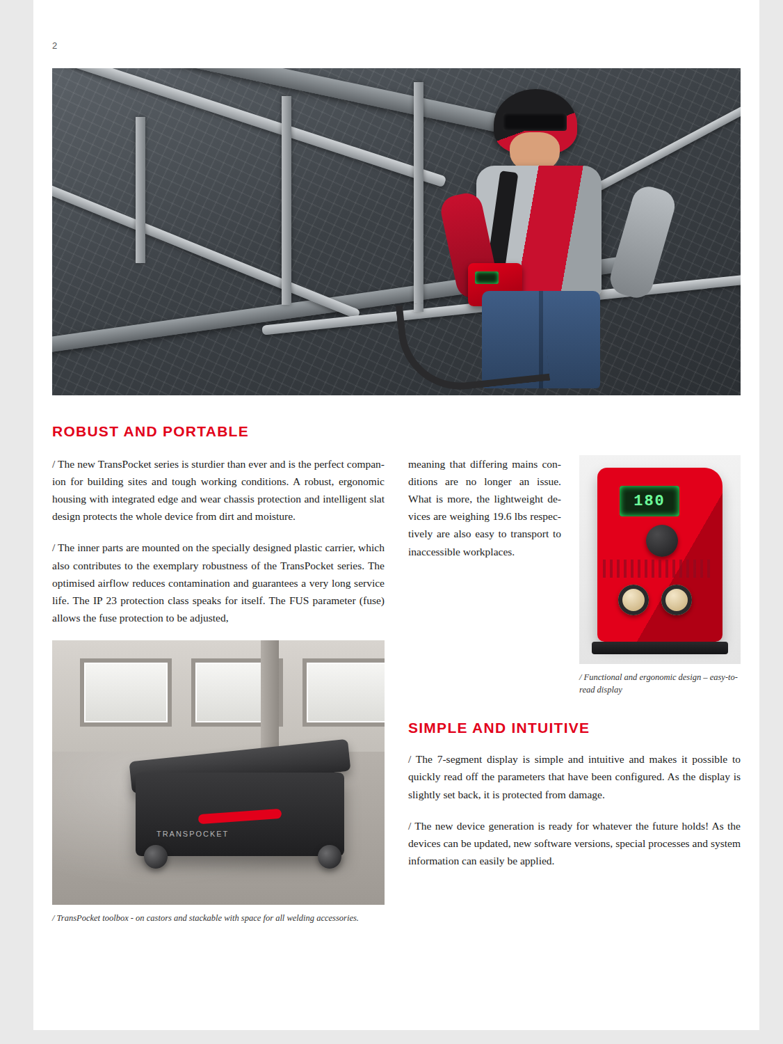2
Robust and portable
/ The new TransPocket series is sturdier than ever and is the perfect companion for building sites and tough working conditions. A robust, ergonomic housing with integrated edge and wear chassis protection and intelligent slat design protects the whole device from dirt and moisture.
/ The inner parts are mounted on the specially designed plastic carrier, which also contributes to the exemplary robustness of the TransPocket series. The optimised airflow reduces contamination and guarantees a very long service life. The IP 23 protection class speaks for itself. The FUS parameter (fuse) allows the fuse protection to be adjusted,
TRANSPOCKET
/ TransPocket toolbox - on castors and stackable with space for all welding accessories.
meaning that differing mains conditions are no longer an issue. What is more, the lightweight devices are weighing 19.6 lbs respectively are also easy to transport to inaccessible workplaces.
/ Functional and ergonomic design – easy-to-read display
Simple and intuitive
/ The 7-segment display is simple and intuitive and makes it possible to quickly read off the parameters that have been configured. As the display is slightly set back, it is protected from damage.
/ The new device generation is ready for whatever the future holds! As the devices can be updated, new software versions, special processes and system information can easily be applied.